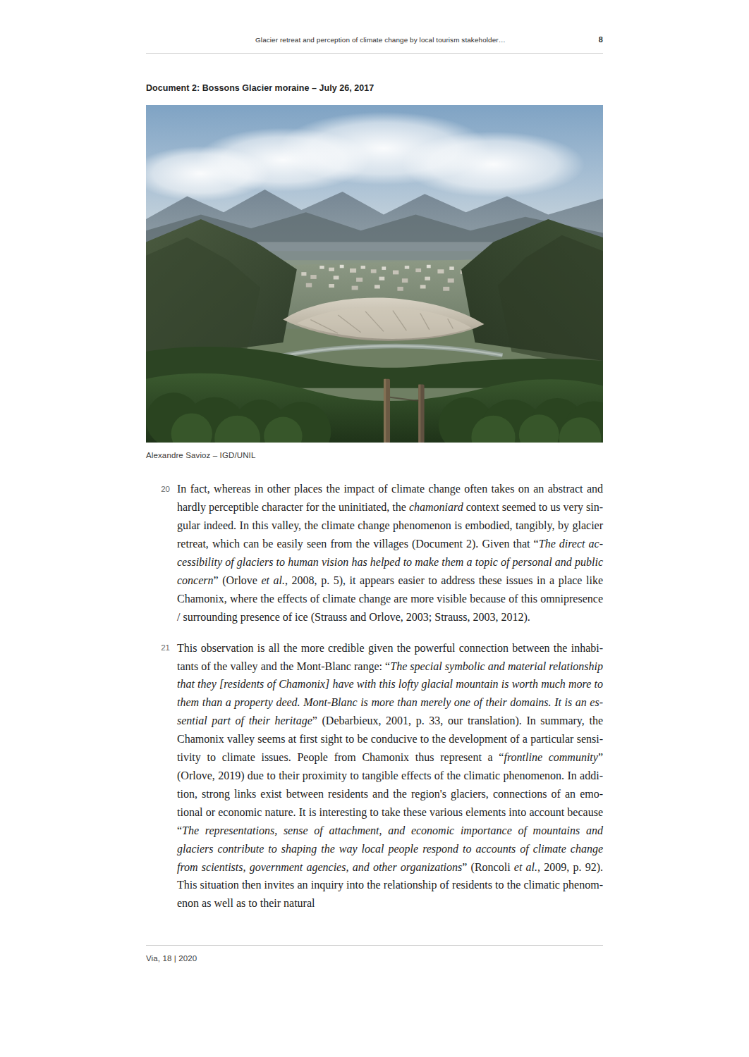Glacier retreat and perception of climate change by local tourism stakeholder…
8
Document 2: Bossons Glacier moraine – July 26, 2017
Alexandre Savioz – IGD/UNIL
20
In fact, whereas in other places the impact of climate change often takes on an abstract and hardly perceptible character for the uninitiated, the chamoniard context seemed to us very singular indeed. In this valley, the climate change phenomenon is embodied, tangibly, by glacier retreat, which can be easily seen from the villages (Document 2). Given that “The direct accessibility of glaciers to human vision has helped to make them a topic of personal and public concern” (Orlove et al., 2008, p. 5), it appears easier to address these issues in a place like Chamonix, where the effects of climate change are more visible because of this omnipresence / surrounding presence of ice (Strauss and Orlove, 2003; Strauss, 2003, 2012).
21
This observation is all the more credible given the powerful connection between the inhabitants of the valley and the Mont-Blanc range: “The special symbolic and material relationship that they [residents of Chamonix] have with this lofty glacial mountain is worth much more to them than a property deed. Mont-Blanc is more than merely one of their domains. It is an essential part of their heritage” (Debarbieux, 2001, p. 33, our translation). In summary, the Chamonix valley seems at first sight to be conducive to the development of a particular sensitivity to climate issues. People from Chamonix thus represent a “frontline community” (Orlove, 2019) due to their proximity to tangible effects of the climatic phenomenon. In addition, strong links exist between residents and the region's glaciers, connections of an emotional or economic nature. It is interesting to take these various elements into account because “The representations, sense of attachment, and economic importance of mountains and glaciers contribute to shaping the way local people respond to accounts of climate change from scientists, government agencies, and other organizations” (Roncoli et al., 2009, p. 92). This situation then invites an inquiry into the relationship of residents to the climatic phenomenon as well as to their natural
Via, 18 | 2020